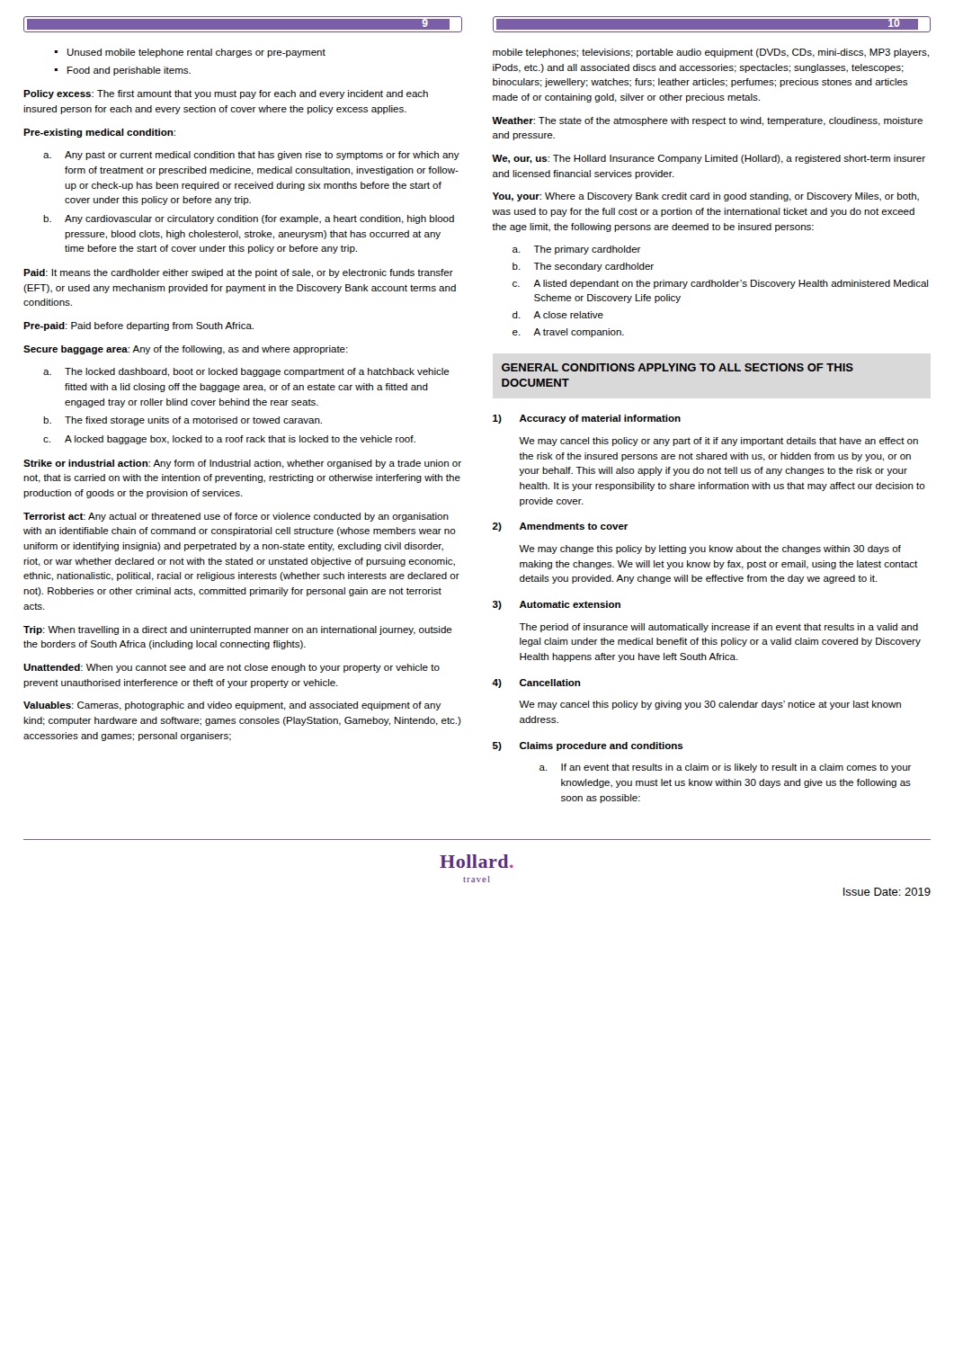9
Unused mobile telephone rental charges or pre-payment
Food and perishable items.
Policy excess: The first amount that you must pay for each and every incident and each insured person for each and every section of cover where the policy excess applies.
Pre-existing medical condition:
Any past or current medical condition that has given rise to symptoms or for which any form of treatment or prescribed medicine, medical consultation, investigation or follow-up or check-up has been required or received during six months before the start of cover under this policy or before any trip.
Any cardiovascular or circulatory condition (for example, a heart condition, high blood pressure, blood clots, high cholesterol, stroke, aneurysm) that has occurred at any time before the start of cover under this policy or before any trip.
Paid: It means the cardholder either swiped at the point of sale, or by electronic funds transfer (EFT), or used any mechanism provided for payment in the Discovery Bank account terms and conditions.
Pre-paid: Paid before departing from South Africa.
Secure baggage area: Any of the following, as and where appropriate:
The locked dashboard, boot or locked baggage compartment of a hatchback vehicle fitted with a lid closing off the baggage area, or of an estate car with a fitted and engaged tray or roller blind cover behind the rear seats.
The fixed storage units of a motorised or towed caravan.
A locked baggage box, locked to a roof rack that is locked to the vehicle roof.
Strike or industrial action: Any form of Industrial action, whether organised by a trade union or not, that is carried on with the intention of preventing, restricting or otherwise interfering with the production of goods or the provision of services.
Terrorist act: Any actual or threatened use of force or violence conducted by an organisation with an identifiable chain of command or conspiratorial cell structure (whose members wear no uniform or identifying insignia) and perpetrated by a non-state entity, excluding civil disorder, riot, or war whether declared or not with the stated or unstated objective of pursuing economic, ethnic, nationalistic, political, racial or religious interests (whether such interests are declared or not). Robberies or other criminal acts, committed primarily for personal gain are not terrorist acts.
Trip: When travelling in a direct and uninterrupted manner on an international journey, outside the borders of South Africa (including local connecting flights).
Unattended: When you cannot see and are not close enough to your property or vehicle to prevent unauthorised interference or theft of your property or vehicle.
Valuables: Cameras, photographic and video equipment, and associated equipment of any kind; computer hardware and software; games consoles (PlayStation, Gameboy, Nintendo, etc.) accessories and games; personal organisers;
10
mobile telephones; televisions; portable audio equipment (DVDs, CDs, mini-discs, MP3 players, iPods, etc.) and all associated discs and accessories; spectacles; sunglasses, telescopes; binoculars; jewellery; watches; furs; leather articles; perfumes; precious stones and articles made of or containing gold, silver or other precious metals.
Weather: The state of the atmosphere with respect to wind, temperature, cloudiness, moisture and pressure.
We, our, us: The Hollard Insurance Company Limited (Hollard), a registered short-term insurer and licensed financial services provider.
You, your: Where a Discovery Bank credit card in good standing, or Discovery Miles, or both, was used to pay for the full cost or a portion of the international ticket and you do not exceed the age limit, the following persons are deemed to be insured persons:
The primary cardholder
The secondary cardholder
A listed dependant on the primary cardholder’s Discovery Health administered Medical Scheme or Discovery Life policy
A close relative
A travel companion.
GENERAL CONDITIONS APPLYING TO ALL SECTIONS OF THIS DOCUMENT
Accuracy of material information
We may cancel this policy or any part of it if any important details that have an effect on the risk of the insured persons are not shared with us, or hidden from us by you, or on your behalf. This will also apply if you do not tell us of any changes to the risk or your health. It is your responsibility to share information with us that may affect our decision to provide cover.
Amendments to cover
We may change this policy by letting you know about the changes within 30 days of making the changes. We will let you know by fax, post or email, using the latest contact details you provided. Any change will be effective from the day we agreed to it.
Automatic extension
The period of insurance will automatically increase if an event that results in a valid and legal claim under the medical benefit of this policy or a valid claim covered by Discovery Health happens after you have left South Africa.
Cancellation
We may cancel this policy by giving you 30 calendar days’ notice at your last known address.
Claims procedure and conditions
If an event that results in a claim or is likely to result in a claim comes to your knowledge, you must let us know within 30 days and give us the following as soon as possible:
Hollard.
travel
Issue Date: 2019